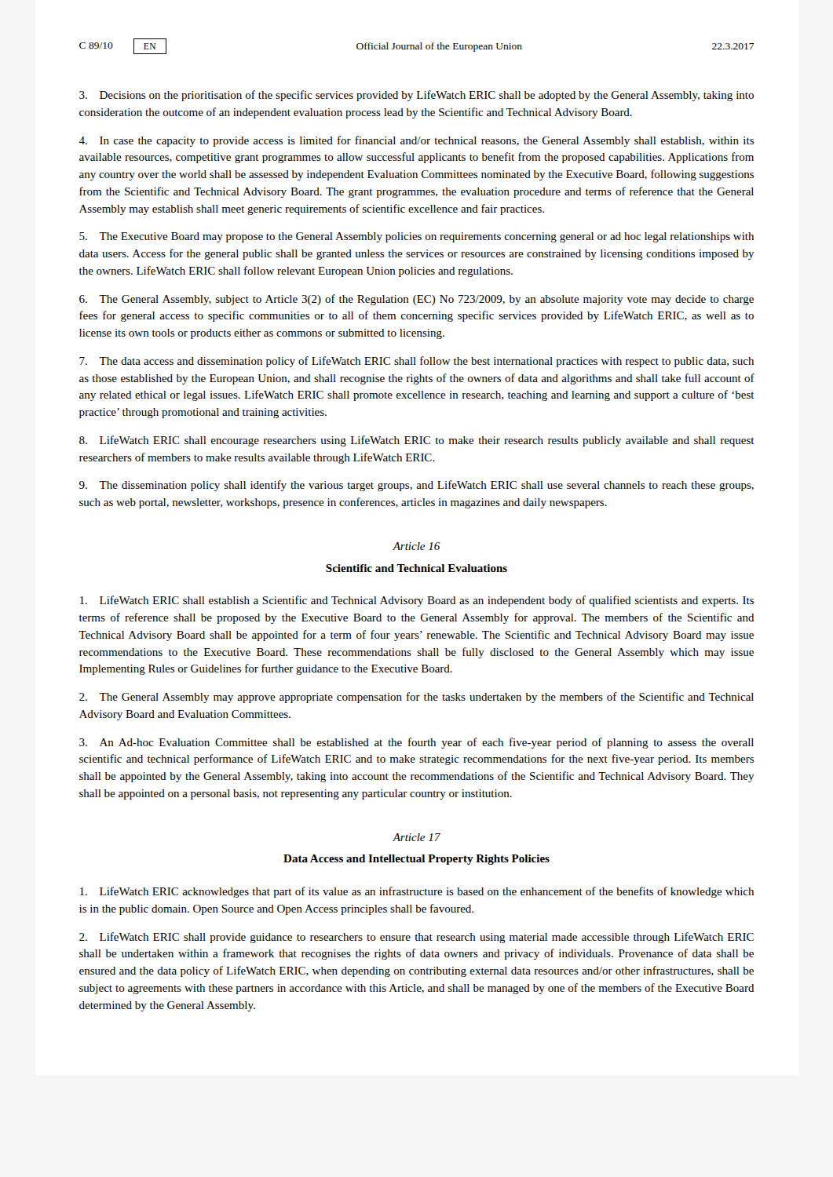C 89/10EN Official Journal of the European Union 22.3.2017
3. Decisions on the prioritisation of the specific services provided by LifeWatch ERIC shall be adopted by the General Assembly, taking into consideration the outcome of an independent evaluation process lead by the Scientific and Technical Advisory Board.
4. In case the capacity to provide access is limited for financial and/or technical reasons, the General Assembly shall establish, within its available resources, competitive grant programmes to allow successful applicants to benefit from the proposed capabilities. Applications from any country over the world shall be assessed by independent Evaluation Committees nominated by the Executive Board, following suggestions from the Scientific and Technical Advisory Board. The grant programmes, the evaluation procedure and terms of reference that the General Assembly may establish shall meet generic requirements of scientific excellence and fair practices.
5. The Executive Board may propose to the General Assembly policies on requirements concerning general or ad hoc legal relationships with data users. Access for the general public shall be granted unless the services or resources are constrained by licensing conditions imposed by the owners. LifeWatch ERIC shall follow relevant European Union policies and regulations.
6. The General Assembly, subject to Article 3(2) of the Regulation (EC) No 723/2009, by an absolute majority vote may decide to charge fees for general access to specific communities or to all of them concerning specific services provided by LifeWatch ERIC, as well as to license its own tools or products either as commons or submitted to licensing.
7. The data access and dissemination policy of LifeWatch ERIC shall follow the best international practices with respect to public data, such as those established by the European Union, and shall recognise the rights of the owners of data and algorithms and shall take full account of any related ethical or legal issues. LifeWatch ERIC shall promote excellence in research, teaching and learning and support a culture of ‘best practice’ through promotional and training activities.
8. LifeWatch ERIC shall encourage researchers using LifeWatch ERIC to make their research results publicly available and shall request researchers of members to make results available through LifeWatch ERIC.
9. The dissemination policy shall identify the various target groups, and LifeWatch ERIC shall use several channels to reach these groups, such as web portal, newsletter, workshops, presence in conferences, articles in magazines and daily newspapers.
Article 16
Scientific and Technical Evaluations
1. LifeWatch ERIC shall establish a Scientific and Technical Advisory Board as an independent body of qualified scientists and experts. Its terms of reference shall be proposed by the Executive Board to the General Assembly for approval. The members of the Scientific and Technical Advisory Board shall be appointed for a term of four years’ renewable. The Scientific and Technical Advisory Board may issue recommendations to the Executive Board. These recommendations shall be fully disclosed to the General Assembly which may issue Implementing Rules or Guidelines for further guidance to the Executive Board.
2. The General Assembly may approve appropriate compensation for the tasks undertaken by the members of the Scientific and Technical Advisory Board and Evaluation Committees.
3. An Ad-hoc Evaluation Committee shall be established at the fourth year of each five-year period of planning to assess the overall scientific and technical performance of LifeWatch ERIC and to make strategic recommendations for the next five-year period. Its members shall be appointed by the General Assembly, taking into account the recommendations of the Scientific and Technical Advisory Board. They shall be appointed on a personal basis, not representing any particular country or institution.
Article 17
Data Access and Intellectual Property Rights Policies
1. LifeWatch ERIC acknowledges that part of its value as an infrastructure is based on the enhancement of the benefits of knowledge which is in the public domain. Open Source and Open Access principles shall be favoured.
2. LifeWatch ERIC shall provide guidance to researchers to ensure that research using material made accessible through LifeWatch ERIC shall be undertaken within a framework that recognises the rights of data owners and privacy of individuals. Provenance of data shall be ensured and the data policy of LifeWatch ERIC, when depending on contributing external data resources and/or other infrastructures, shall be subject to agreements with these partners in accordance with this Article, and shall be managed by one of the members of the Executive Board determined by the General Assembly.